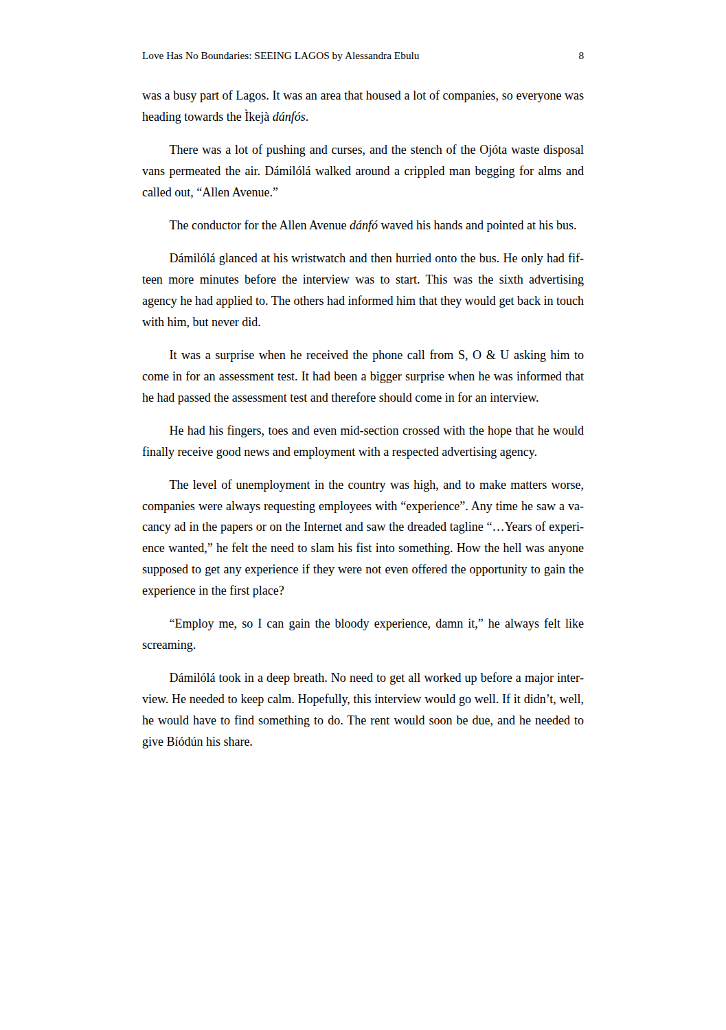Love Has No Boundaries: SEEING LAGOS by Alessandra Ebulu 8
was a busy part of Lagos. It was an area that housed a lot of companies, so everyone was heading towards the Ìkejà dánfós.
There was a lot of pushing and curses, and the stench of the Ojóta waste disposal vans permeated the air. Dámilólá walked around a crippled man begging for alms and called out, “Allen Avenue.”
The conductor for the Allen Avenue dánfó waved his hands and pointed at his bus.
Dámilólá glanced at his wristwatch and then hurried onto the bus. He only had fifteen more minutes before the interview was to start. This was the sixth advertising agency he had applied to. The others had informed him that they would get back in touch with him, but never did.
It was a surprise when he received the phone call from S, O & U asking him to come in for an assessment test. It had been a bigger surprise when he was informed that he had passed the assessment test and therefore should come in for an interview.
He had his fingers, toes and even mid-section crossed with the hope that he would finally receive good news and employment with a respected advertising agency.
The level of unemployment in the country was high, and to make matters worse, companies were always requesting employees with “experience”. Any time he saw a vacancy ad in the papers or on the Internet and saw the dreaded tagline “…Years of experience wanted,” he felt the need to slam his fist into something. How the hell was anyone supposed to get any experience if they were not even offered the opportunity to gain the experience in the first place?
“Employ me, so I can gain the bloody experience, damn it,” he always felt like screaming.
Dámilólá took in a deep breath. No need to get all worked up before a major interview. He needed to keep calm. Hopefully, this interview would go well. If it didn’t, well, he would have to find something to do. The rent would soon be due, and he needed to give Bíódún his share.